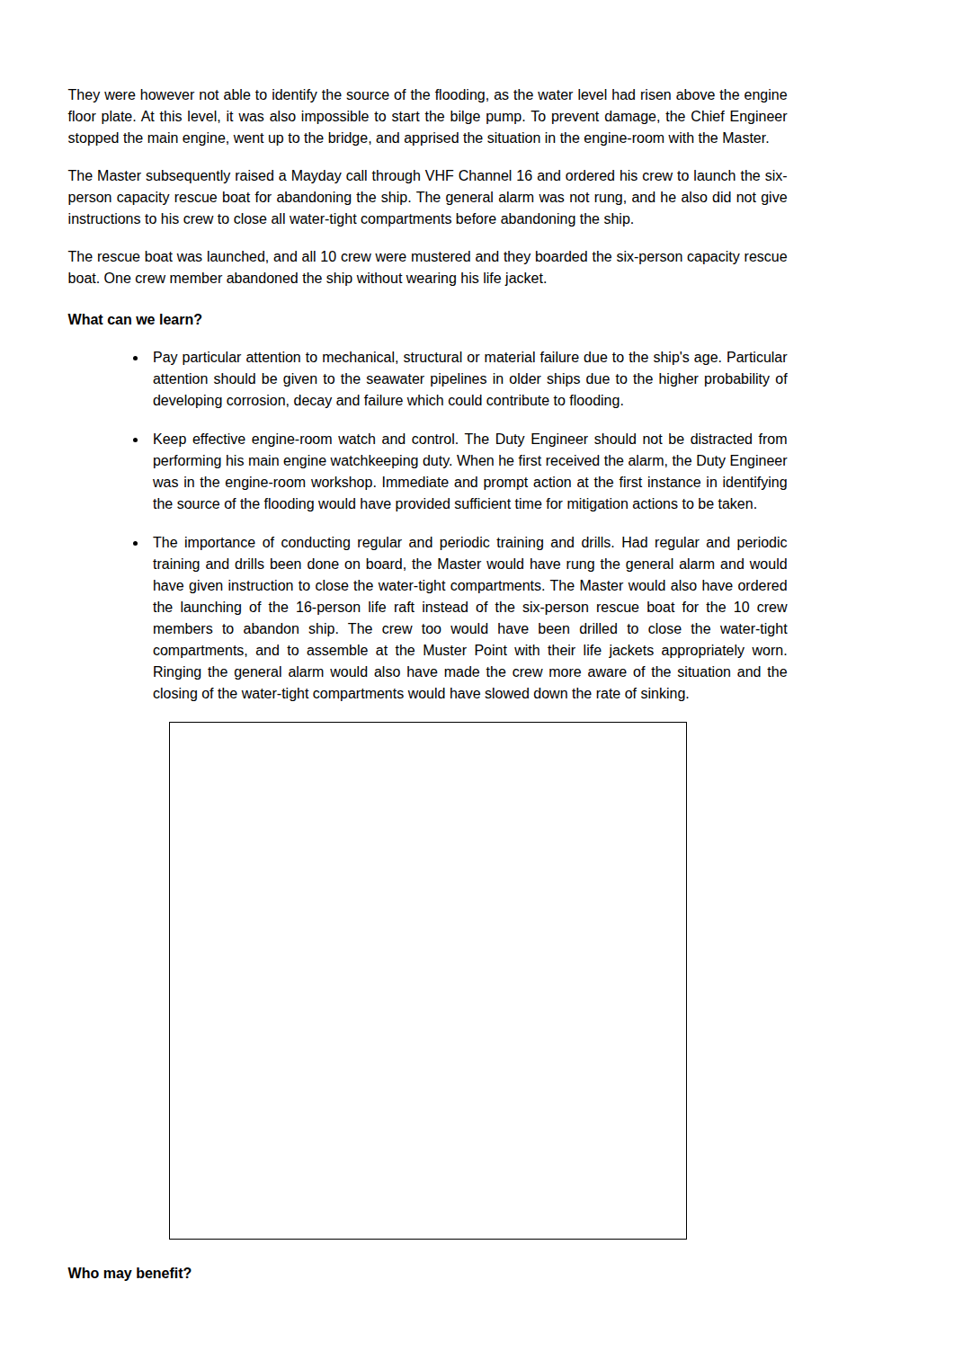They were however not able to identify the source of the flooding, as the water level had risen above the engine floor plate. At this level, it was also impossible to start the bilge pump. To prevent damage, the Chief Engineer stopped the main engine, went up to the bridge, and apprised the situation in the engine-room with the Master.
The Master subsequently raised a Mayday call through VHF Channel 16 and ordered his crew to launch the six-person capacity rescue boat for abandoning the ship. The general alarm was not rung, and he also did not give instructions to his crew to close all water-tight compartments before abandoning the ship.
The rescue boat was launched, and all 10 crew were mustered and they boarded the six-person capacity rescue boat. One crew member abandoned the ship without wearing his life jacket.
What can we learn?
Pay particular attention to mechanical, structural or material failure due to the ship's age. Particular attention should be given to the seawater pipelines in older ships due to the higher probability of developing corrosion, decay and failure which could contribute to flooding.
Keep effective engine-room watch and control. The Duty Engineer should not be distracted from performing his main engine watchkeeping duty. When he first received the alarm, the Duty Engineer was in the engine-room workshop. Immediate and prompt action at the first instance in identifying the source of the flooding would have provided sufficient time for mitigation actions to be taken.
The importance of conducting regular and periodic training and drills. Had regular and periodic training and drills been done on board, the Master would have rung the general alarm and would have given instruction to close the water-tight compartments. The Master would also have ordered the launching of the 16-person life raft instead of the six-person rescue boat for the 10 crew members to abandon ship. The crew too would have been drilled to close the water-tight compartments, and to assemble at the Muster Point with their life jackets appropriately worn. Ringing the general alarm would also have made the crew more aware of the situation and the closing of the water-tight compartments would have slowed down the rate of sinking.
Who may benefit?